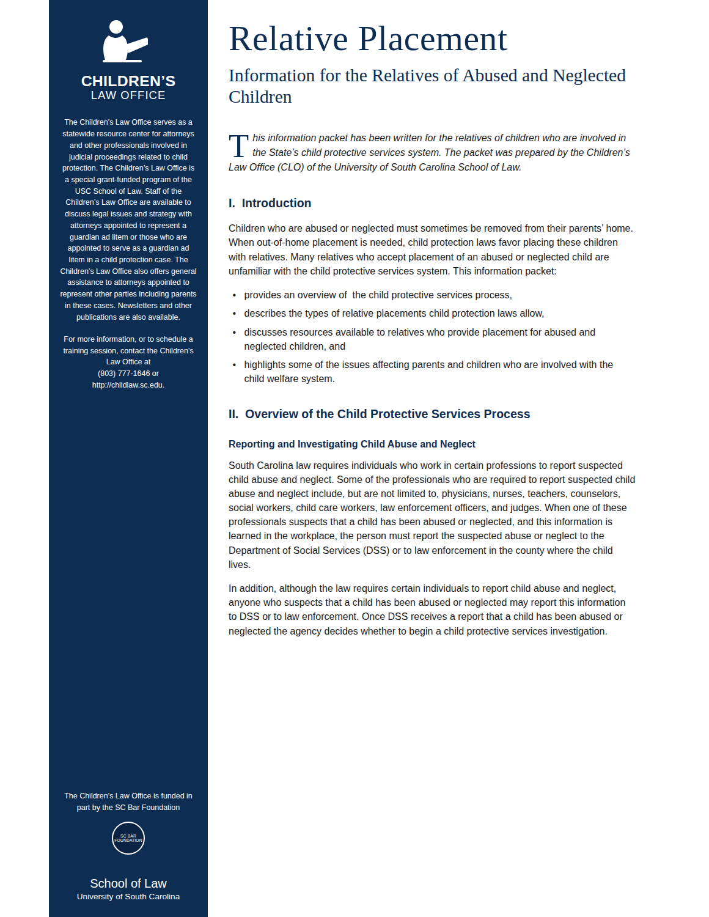CHILDREN’S LAW OFFICE
The Children’s Law Office serves as a statewide resource center for attorneys and other professionals involved in judicial proceedings related to child protection. The Children’s Law Office is a special grant-funded program of the USC School of Law. Staff of the Children’s Law Office are available to discuss legal issues and strategy with attorneys appointed to represent a guardian ad litem or those who are appointed to serve as a guardian ad litem in a child protection case. The Children’s Law Office also offers general assistance to attorneys appointed to represent other parties including parents in these cases. Newsletters and other publications are also available.
For more information, or to schedule a training session, contact the Children’s Law Office at
(803) 777-1646 or
http://childlaw.sc.edu.
The Children’s Law Office is funded in part by the SC Bar Foundation
SC Bar
Foundation
School of Law University of South Carolina
Relative Placement
Information for the Relatives of Abused and Neglected Children
This information packet has been written for the relatives of children who are involved in the State’s child protective services system. The packet was prepared by the Children’s Law Office (CLO) of the University of South Carolina School of Law.
I. Introduction
Children who are abused or neglected must sometimes be removed from their parents’ home. When out-of-home placement is needed, child protection laws favor placing these children with relatives. Many relatives who accept placement of an abused or neglected child are unfamiliar with the child protective services system. This information packet:
provides an overview of the child protective services process,
describes the types of relative placements child protection laws allow,
discusses resources available to relatives who provide placement for abused and neglected children, and
highlights some of the issues affecting parents and children who are involved with the child welfare system.
II. Overview of the Child Protective Services Process
Reporting and Investigating Child Abuse and Neglect
South Carolina law requires individuals who work in certain professions to report suspected child abuse and neglect. Some of the professionals who are required to report suspected child abuse and neglect include, but are not limited to, physicians, nurses, teachers, counselors, social workers, child care workers, law enforcement officers, and judges. When one of these professionals suspects that a child has been abused or neglected, and this information is learned in the workplace, the person must report the suspected abuse or neglect to the Department of Social Services (DSS) or to law enforcement in the county where the child lives.
In addition, although the law requires certain individuals to report child abuse and neglect, anyone who suspects that a child has been abused or neglected may report this information to DSS or to law enforcement. Once DSS receives a report that a child has been abused or neglected the agency decides whether to begin a child protective services investigation.